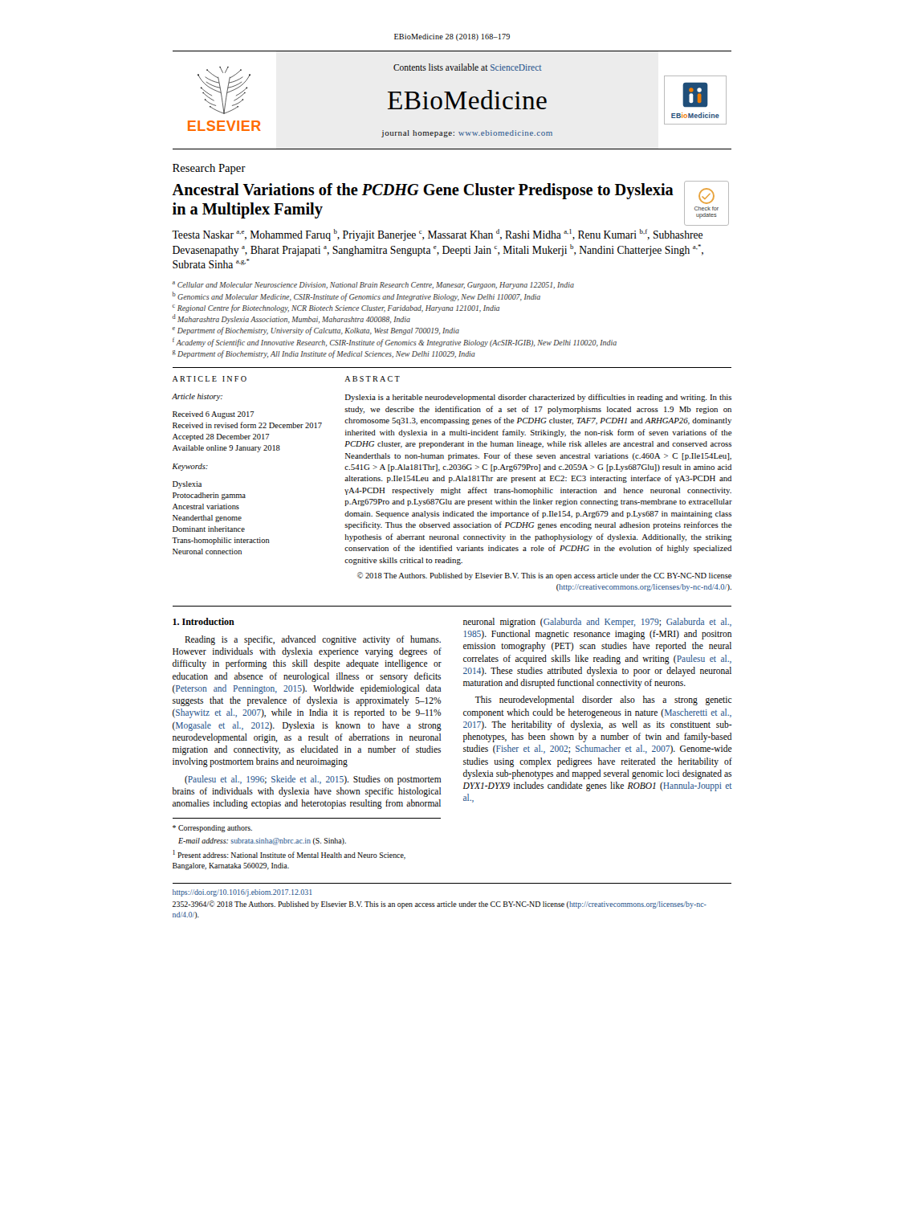EBioMedicine 28 (2018) 168–179
ELSEVIER
Contents lists available at ScienceDirect
EBioMedicine
journal homepage: www.ebiomedicine.com
EBio Medicine
Research Paper
Ancestral Variations of the PCDHG Gene Cluster Predispose to Dyslexia in a Multiplex Family
Check for
updates
Teesta Naskar a,e, Mohammed Faruq b, Priyajit Banerjee c, Massarat Khan d, Rashi Midha a,1, Renu Kumari b,f, Subhashree Devasenapathy a, Bharat Prajapati a, Sanghamitra Sengupta e, Deepti Jain c, Mitali Mukerji b, Nandini Chatterjee Singh a,*, Subrata Sinha a,g,*
a Cellular and Molecular Neuroscience Division, National Brain Research Centre, Manesar, Gurgaon, Haryana 122051, India
b Genomics and Molecular Medicine, CSIR-Institute of Genomics and Integrative Biology, New Delhi 110007, India
c Regional Centre for Biotechnology, NCR Biotech Science Cluster, Faridabad, Haryana 121001, India
d Maharashtra Dyslexia Association, Mumbai, Maharashtra 400088, India
e Department of Biochemistry, University of Calcutta, Kolkata, West Bengal 700019, India
f Academy of Scientific and Innovative Research, CSIR-Institute of Genomics & Integrative Biology (AcSIR-IGIB), New Delhi 110020, India
g Department of Biochemistry, All India Institute of Medical Sciences, New Delhi 110029, India
Article Info
Article history:
Received 6 August 2017
Received in revised form 22 December 2017
Accepted 28 December 2017
Available online 9 January 2018
Keywords:
Dyslexia
Protocadherin gamma
Ancestral variations
Neanderthal genome
Dominant inheritance
Trans-homophilic interaction
Neuronal connection
Abstract
Dyslexia is a heritable neurodevelopmental disorder characterized by difficulties in reading and writing. In this study, we describe the identification of a set of 17 polymorphisms located across 1.9 Mb region on chromosome 5q31.3, encompassing genes of the PCDHG cluster, TAF7, PCDH1 and ARHGAP26, dominantly inherited with dyslexia in a multi-incident family. Strikingly, the non-risk form of seven variations of the PCDHG cluster, are preponderant in the human lineage, while risk alleles are ancestral and conserved across Neanderthals to non-human primates. Four of these seven ancestral variations (c.460A > C [p.Ile154Leu], c.541G > A [p.Ala181Thr], c.2036G > C [p.Arg679Pro] and c.2059A > G [p.Lys687Glu]) result in amino acid alterations. p.Ile154Leu and p.Ala181Thr are present at EC2: EC3 interacting interface of γA3-PCDH and γA4-PCDH respectively might affect trans-homophilic interaction and hence neuronal connectivity. p.Arg679Pro and p.Lys687Glu are present within the linker region connecting trans-membrane to extracellular domain. Sequence analysis indicated the importance of p.Ile154, p.Arg679 and p.Lys687 in maintaining class specificity. Thus the observed association of PCDHG genes encoding neural adhesion proteins reinforces the hypothesis of aberrant neuronal connectivity in the pathophysiology of dyslexia. Additionally, the striking conservation of the identified variants indicates a role of PCDHG in the evolution of highly specialized cognitive skills critical to reading.
© 2018 The Authors. Published by Elsevier B.V. This is an open access article under the CC BY-NC-ND license
(http://creativecommons.org/licenses/by-nc-nd/4.0/).
1. Introduction
Reading is a specific, advanced cognitive activity of humans. However individuals with dyslexia experience varying degrees of difficulty in performing this skill despite adequate intelligence or education and absence of neurological illness or sensory deficits (Peterson and Pennington, 2015). Worldwide epidemiological data suggests that the prevalence of dyslexia is approximately 5–12% (Shaywitz et al., 2007), while in India it is reported to be 9–11% (Mogasale et al., 2012). Dyslexia is known to have a strong neurodevelopmental origin, as a result of aberrations in neuronal migration and connectivity, as elucidated in a number of studies involving postmortem brains and neuroimaging
(Paulesu et al., 1996; Skeide et al., 2015). Studies on postmortem brains of individuals with dyslexia have shown specific histological anomalies including ectopias and heterotopias resulting from abnormal neuronal migration (Galaburda and Kemper, 1979; Galaburda et al., 1985). Functional magnetic resonance imaging (f-MRI) and positron emission tomography (PET) scan studies have reported the neural correlates of acquired skills like reading and writing (Paulesu et al., 2014). These studies attributed dyslexia to poor or delayed neuronal maturation and disrupted functional connectivity of neurons.
This neurodevelopmental disorder also has a strong genetic component which could be heterogeneous in nature (Mascheretti et al., 2017). The heritability of dyslexia, as well as its constituent sub-phenotypes, has been shown by a number of twin and family-based studies (Fisher et al., 2002; Schumacher et al., 2007). Genome-wide studies using complex pedigrees have reiterated the heritability of dyslexia sub-phenotypes and mapped several genomic loci designated as DYX1-DYX9 includes candidate genes like ROBO1 (Hannula-Jouppi et al.,
* Corresponding authors.
E-mail address: subrata.sinha@nbrc.ac.in (S. Sinha).
1 Present address: National Institute of Mental Health and Neuro Science, Bangalore, Karnataka 560029, India.
https://doi.org/10.1016/j.ebiom.2017.12.031
2352-3964/© 2018 The Authors. Published by Elsevier B.V. This is an open access article under the CC BY-NC-ND license (http://creativecommons.org/licenses/by-nc-nd/4.0/).